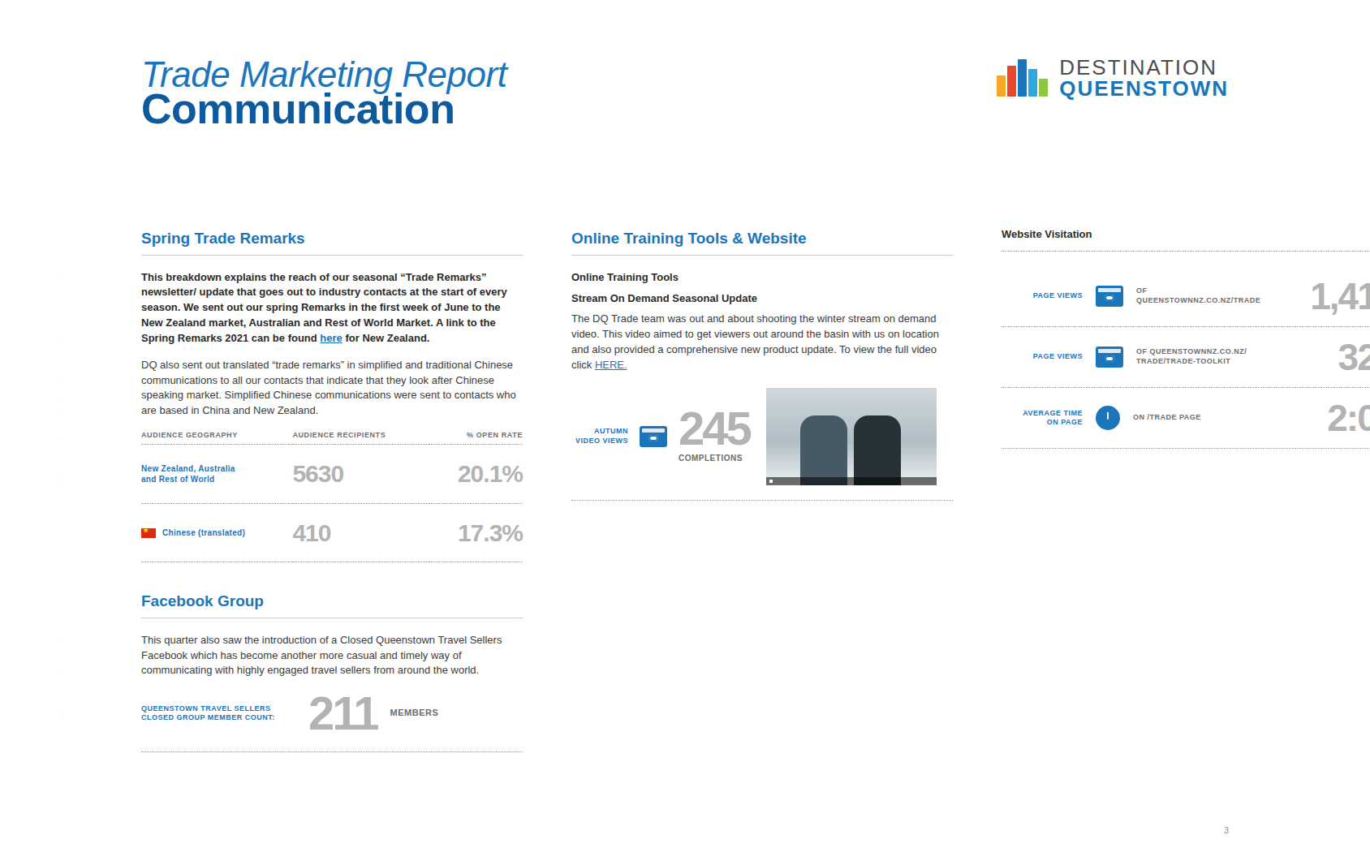Trade Marketing Report Communication
DESTINATION QUEENSTOWN
Spring Trade Remarks
This breakdown explains the reach of our seasonal “Trade Remarks” newsletter/ update that goes out to industry contacts at the start of every season. We sent out our spring Remarks in the first week of June to the New Zealand market, Australian and Rest of World Market. A link to the Spring Remarks 2021 can be found here for New Zealand.
DQ also sent out translated “trade remarks” in simplified and traditional Chinese communications to all our contacts that indicate that they look after Chinese speaking market. Simplified Chinese communications were sent to contacts who are based in China and New Zealand.
| Audience Geography | Audience Recipients | % Open Rate |
| --- | --- | --- |
| New Zealand, Australia and Rest of World | 5630 | 20.1% |
| Chinese (translated) | 410 | 17.3% |
Facebook Group
This quarter also saw the introduction of a Closed Queenstown Travel Sellers Facebook which has become another more casual and timely way of communicating with highly engaged travel sellers from around the world.
Queenstown Travel Sellers
Closed Group Member Count:
211
Members
Online Training Tools & Website
Online Training Tools
Stream On Demand Seasonal Update
The DQ Trade team was out and about shooting the winter stream on demand video. This video aimed to get viewers out around the basin with us on location and also provided a comprehensive new product update. To view the full video click HERE.
Autumn
Video Views
245
Completions
Website Visitation
Page Views
of queenstownnz.co.nz/trade
1,413
Page Views
of queenstownnz.co.nz/
trade/trade-toolkit
321
Average Time
on Page
on /trade page
2:09
3